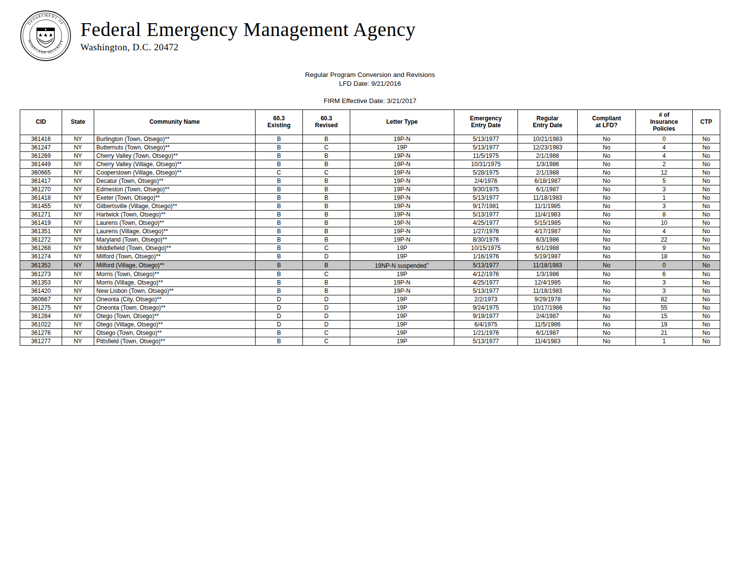DEPARTMENT OF HOMELAND SECURITY
Federal Emergency Management Agency
Washington, D.C. 20472
Regular Program Conversion and Revisions
LFD Date: 9/21/2016
FIRM Effective Date: 3/21/2017
| CID | State | Community Name | 60.3 Existing | 60.3 Revised | Letter Type | Emergency Entry Date | Regular Entry Date | Compliant at LFD? | # of Insurance Policies | CTP |
| --- | --- | --- | --- | --- | --- | --- | --- | --- | --- | --- |
| 361416 | NY | Burlington (Town, Otsego)** | B | B | 19P-N | 5/13/1977 | 10/21/1983 | No | 0 | No |
| 361247 | NY | Butternuts (Town, Otsego)** | B | C | 19P | 5/13/1977 | 12/23/1983 | No | 4 | No |
| 361269 | NY | Cherry Valley (Town, Otsego)** | B | B | 19P-N | 11/5/1975 | 2/1/1988 | No | 4 | No |
| 361449 | NY | Cherry Valley (Village, Otsego)** | B | B | 19P-N | 10/31/1975 | 1/3/1986 | No | 2 | No |
| 360665 | NY | Cooperstown (Village, Otsego)** | C | C | 19P-N | 5/28/1975 | 2/1/1988 | No | 12 | No |
| 361417 | NY | Decatur (Town, Otsego)** | B | B | 19P-N | 2/4/1976 | 6/18/1987 | No | 5 | No |
| 361270 | NY | Edmeston (Town, Otsego)** | B | B | 19P-N | 9/30/1975 | 6/1/1987 | No | 3 | No |
| 361418 | NY | Exeter (Town, Otsego)** | B | B | 19P-N | 5/13/1977 | 11/18/1983 | No | 1 | No |
| 361455 | NY | Gilbertsville (Village, Otsego)** | B | B | 19P-N | 9/17/1981 | 11/1/1985 | No | 3 | No |
| 361271 | NY | Hartwick (Town, Otsego)** | B | B | 19P-N | 5/13/1977 | 11/4/1983 | No | 8 | No |
| 361419 | NY | Laurens (Town, Otsego)** | B | B | 19P-N | 4/25/1977 | 5/15/1985 | No | 10 | No |
| 361351 | NY | Laurens (Village, Otsego)** | B | B | 19P-N | 1/27/1976 | 4/17/1987 | No | 4 | No |
| 361272 | NY | Maryland (Town, Otsego)** | B | B | 19P-N | 8/30/1976 | 6/3/1986 | No | 22 | No |
| 361268 | NY | Middlefield (Town, Otsego)** | B | C | 19P | 10/15/1975 | 6/1/1988 | No | 9 | No |
| 361274 | NY | Milford (Town, Otsego)** | B | D | 19P | 1/16/1976 | 5/19/1987 | No | 18 | No |
| 361352 | NY | Milford (Village, Otsego)** | B | B | 19NP-N suspended + | 5/13/1977 | 11/18/1983 | No | 0 | No |
| 361273 | NY | Morris (Town, Otsego)** | B | C | 19P | 4/12/1976 | 1/3/1986 | No | 6 | No |
| 361353 | NY | Morris (Village, Otsego)** | B | B | 19P-N | 4/25/1977 | 12/4/1985 | No | 3 | No |
| 361420 | NY | New Lisbon (Town, Otsego)** | B | B | 19P-N | 5/13/1977 | 11/18/1983 | No | 3 | No |
| 360667 | NY | Oneonta (City, Otsego)** | D | D | 19P | 2/2/1973 | 9/29/1978 | No | 82 | No |
| 361275 | NY | Oneonta (Town, Otsego)** | D | D | 19P | 9/24/1975 | 10/17/1986 | No | 55 | No |
| 361284 | NY | Otego (Town, Otsego)** | D | D | 19P | 9/19/1977 | 2/4/1987 | No | 15 | No |
| 361022 | NY | Otego (Village, Otsego)** | D | D | 19P | 6/4/1975 | 11/5/1986 | No | 19 | No |
| 361276 | NY | Otsego (Town, Otsego)** | B | C | 19P | 1/21/1976 | 6/1/1987 | No | 21 | No |
| 361277 | NY | Pittsfield (Town, Otsego)** | B | C | 19P | 5/13/1977 | 11/4/1983 | No | 1 | No |